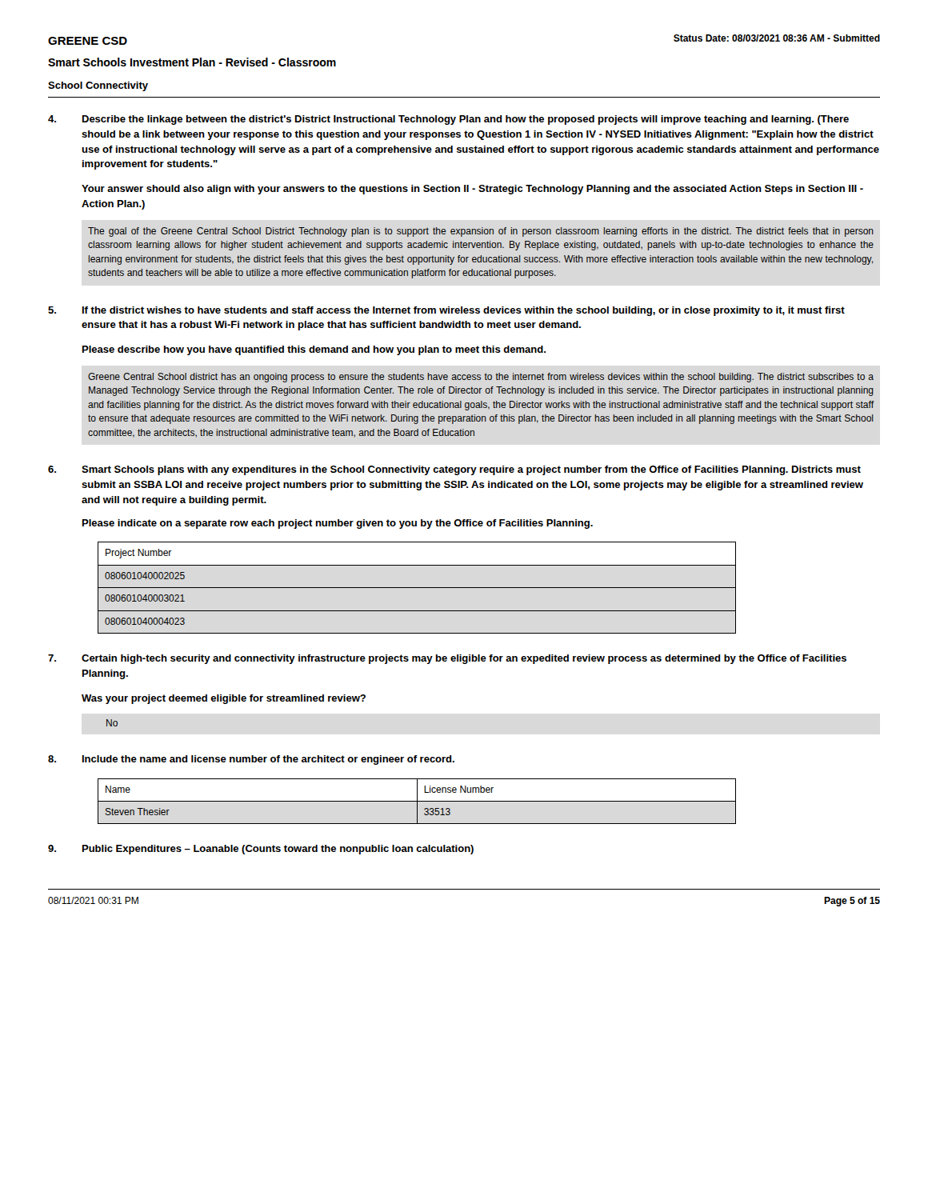GREENE CSD Status Date: 08/03/2021 08:36 AM - Submitted
Smart Schools Investment Plan - Revised - Classroom
School Connectivity
4.
Describe the linkage between the district's District Instructional Technology Plan and how the proposed projects will improve teaching and learning. (There should be a link between your response to this question and your responses to Question 1 in Section IV - NYSED Initiatives Alignment: "Explain how the district use of instructional technology will serve as a part of a comprehensive and sustained effort to support rigorous academic standards attainment and performance improvement for students."
Your answer should also align with your answers to the questions in Section II - Strategic Technology Planning and the associated Action Steps in Section III - Action Plan.)
The goal of the Greene Central School District Technology plan is to support the expansion of in person classroom learning efforts in the district. The district feels that in person classroom learning allows for higher student achievement and supports academic intervention. By Replace existing, outdated, panels with up-to-date technologies to enhance the learning environment for students, the district feels that this gives the best opportunity for educational success. With more effective interaction tools available within the new technology, students and teachers will be able to utilize a more effective communication platform for educational purposes.
5.
If the district wishes to have students and staff access the Internet from wireless devices within the school building, or in close proximity to it, it must first ensure that it has a robust Wi-Fi network in place that has sufficient bandwidth to meet user demand.
Please describe how you have quantified this demand and how you plan to meet this demand.
Greene Central School district has an ongoing process to ensure the students have access to the internet from wireless devices within the school building. The district subscribes to a Managed Technology Service through the Regional Information Center. The role of Director of Technology is included in this service. The Director participates in instructional planning and facilities planning for the district. As the district moves forward with their educational goals, the Director works with the instructional administrative staff and the technical support staff to ensure that adequate resources are committed to the WiFi network. During the preparation of this plan, the Director has been included in all planning meetings with the Smart School committee, the architects, the instructional administrative team, and the Board of Education
6.
Smart Schools plans with any expenditures in the School Connectivity category require a project number from the Office of Facilities Planning. Districts must submit an SSBA LOI and receive project numbers prior to submitting the SSIP. As indicated on the LOI, some projects may be eligible for a streamlined review and will not require a building permit.
Please indicate on a separate row each project number given to you by the Office of Facilities Planning.
| Project Number |
| --- |
| 080601040002025 |
| 080601040003021 |
| 080601040004023 |
7.
Certain high-tech security and connectivity infrastructure projects may be eligible for an expedited review process as determined by the Office of Facilities Planning.
Was your project deemed eligible for streamlined review?
No
8.
Include the name and license number of the architect or engineer of record.
| Name | License Number |
| --- | --- |
| Steven Thesier | 33513 |
9.
Public Expenditures – Loanable (Counts toward the nonpublic loan calculation)
08/11/2021 00:31 PM Page 5 of 15